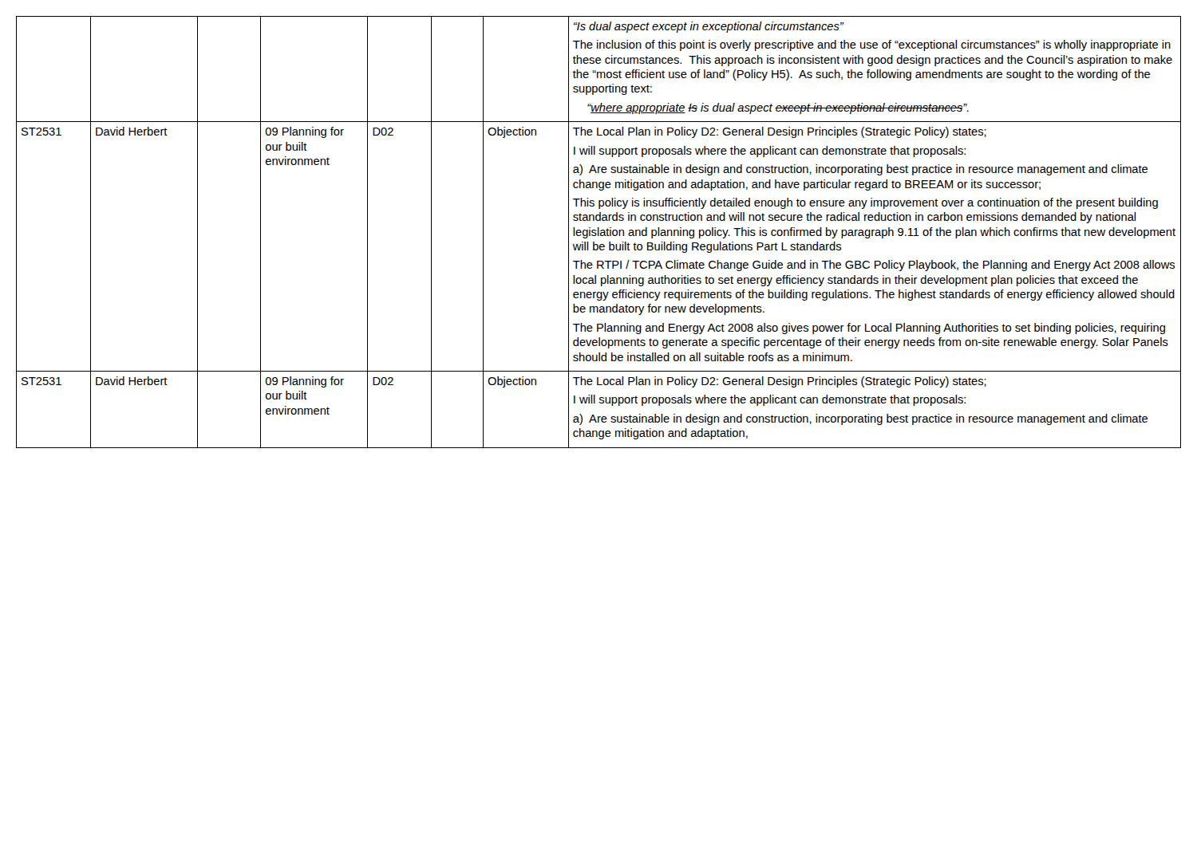| | | | | | | | “Is dual aspect except in exceptional circumstances” The inclusion of this point is overly prescriptive and the use of “exceptional circumstances” is wholly inappropriate in these circumstances. This approach is inconsistent with good design practices and the Council’s aspiration to make the “most efficient use of land” (Policy H5). As such, the following amendments are sought to the wording of the supporting text: “ where appropriate Is is dual aspect except in exceptional circumstances ”. |
| ST2531 | David Herbert | | 09 Planning for our built environment | D02 | | Objection | The Local Plan in Policy D2: General Design Principles (Strategic Policy) states; I will support proposals where the applicant can demonstrate that proposals: a) Are sustainable in design and construction, incorporating best practice in resource management and climate change mitigation and adaptation, and have particular regard to BREEAM or its successor; This policy is insufficiently detailed enough to ensure any improvement over a continuation of the present building standards in construction and will not secure the radical reduction in carbon emissions demanded by national legislation and planning policy. This is confirmed by paragraph 9.11 of the plan which confirms that new development will be built to Building Regulations Part L standards The RTPI / TCPA Climate Change Guide and in The GBC Policy Playbook, the Planning and Energy Act 2008 allows local planning authorities to set energy efficiency standards in their development plan policies that exceed the energy efficiency requirements of the building regulations. The highest standards of energy efficiency allowed should be mandatory for new developments. The Planning and Energy Act 2008 also gives power for Local Planning Authorities to set binding policies, requiring developments to generate a specific percentage of their energy needs from on-site renewable energy. Solar Panels should be installed on all suitable roofs as a minimum. |
| ST2531 | David Herbert | | 09 Planning for our built environment | D02 | | Objection | The Local Plan in Policy D2: General Design Principles (Strategic Policy) states; I will support proposals where the applicant can demonstrate that proposals: a) Are sustainable in design and construction, incorporating best practice in resource management and climate change mitigation and adaptation, |